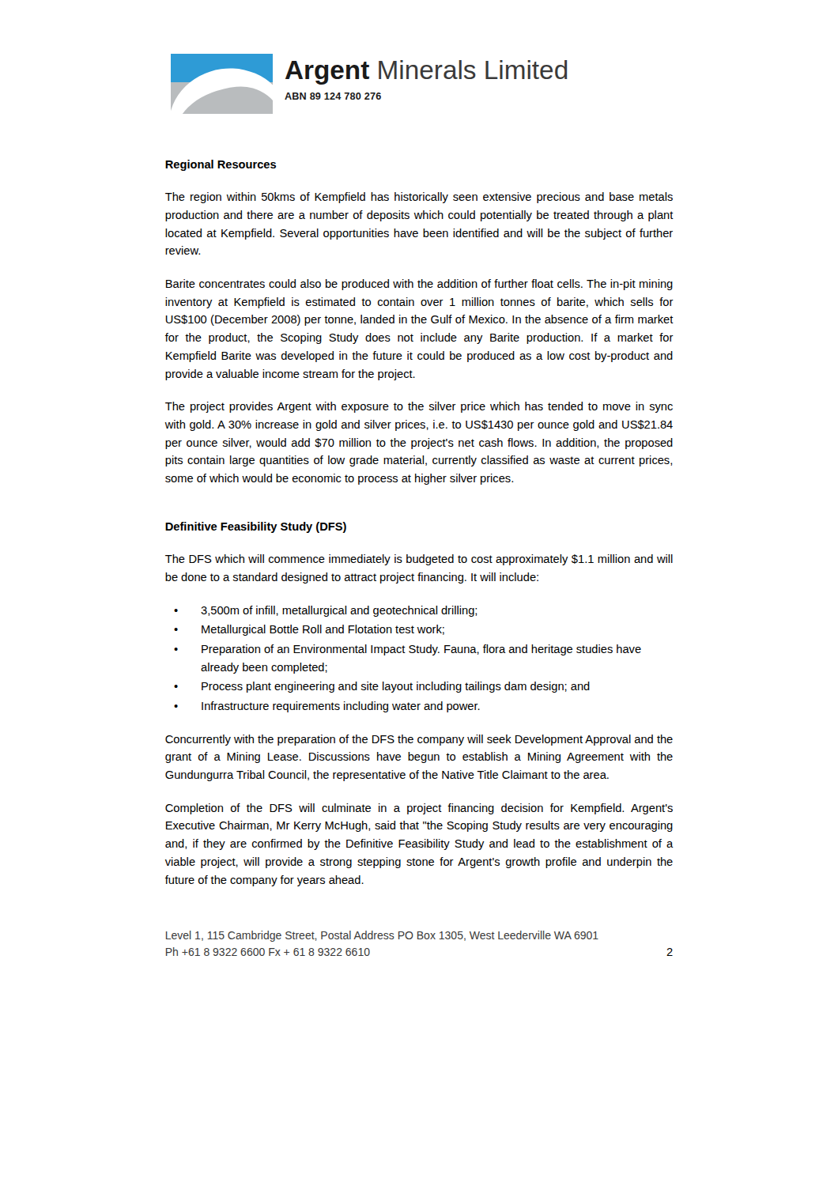Argent Minerals Limited
ABN 89 124 780 276
Regional Resources
The region within 50kms of Kempfield has historically seen extensive precious and base metals production and there are a number of deposits which could potentially be treated through a plant located at Kempfield. Several opportunities have been identified and will be the subject of further review.
Barite concentrates could also be produced with the addition of further float cells. The in-pit mining inventory at Kempfield is estimated to contain over 1 million tonnes of barite, which sells for US$100 (December 2008) per tonne, landed in the Gulf of Mexico. In the absence of a firm market for the product, the Scoping Study does not include any Barite production. If a market for Kempfield Barite was developed in the future it could be produced as a low cost by-product and provide a valuable income stream for the project.
The project provides Argent with exposure to the silver price which has tended to move in sync with gold. A 30% increase in gold and silver prices, i.e. to US$1430 per ounce gold and US$21.84 per ounce silver, would add $70 million to the project's net cash flows. In addition, the proposed pits contain large quantities of low grade material, currently classified as waste at current prices, some of which would be economic to process at higher silver prices.
Definitive Feasibility Study (DFS)
The DFS which will commence immediately is budgeted to cost approximately $1.1 million and will be done to a standard designed to attract project financing. It will include:
3,500m of infill, metallurgical and geotechnical drilling;
Metallurgical Bottle Roll and Flotation test work;
Preparation of an Environmental Impact Study. Fauna, flora and heritage studies have already been completed;
Process plant engineering and site layout including tailings dam design; and
Infrastructure requirements including water and power.
Concurrently with the preparation of the DFS the company will seek Development Approval and the grant of a Mining Lease. Discussions have begun to establish a Mining Agreement with the Gundungurra Tribal Council, the representative of the Native Title Claimant to the area.
Completion of the DFS will culminate in a project financing decision for Kempfield. Argent's Executive Chairman, Mr Kerry McHugh, said that "the Scoping Study results are very encouraging and, if they are confirmed by the Definitive Feasibility Study and lead to the establishment of a viable project, will provide a strong stepping stone for Argent's growth profile and underpin the future of the company for years ahead.
Level 1, 115 Cambridge Street, Postal Address PO Box 1305, West Leederville WA 6901
Ph +61 8 9322 6600 Fx + 61 8 9322 6610
2